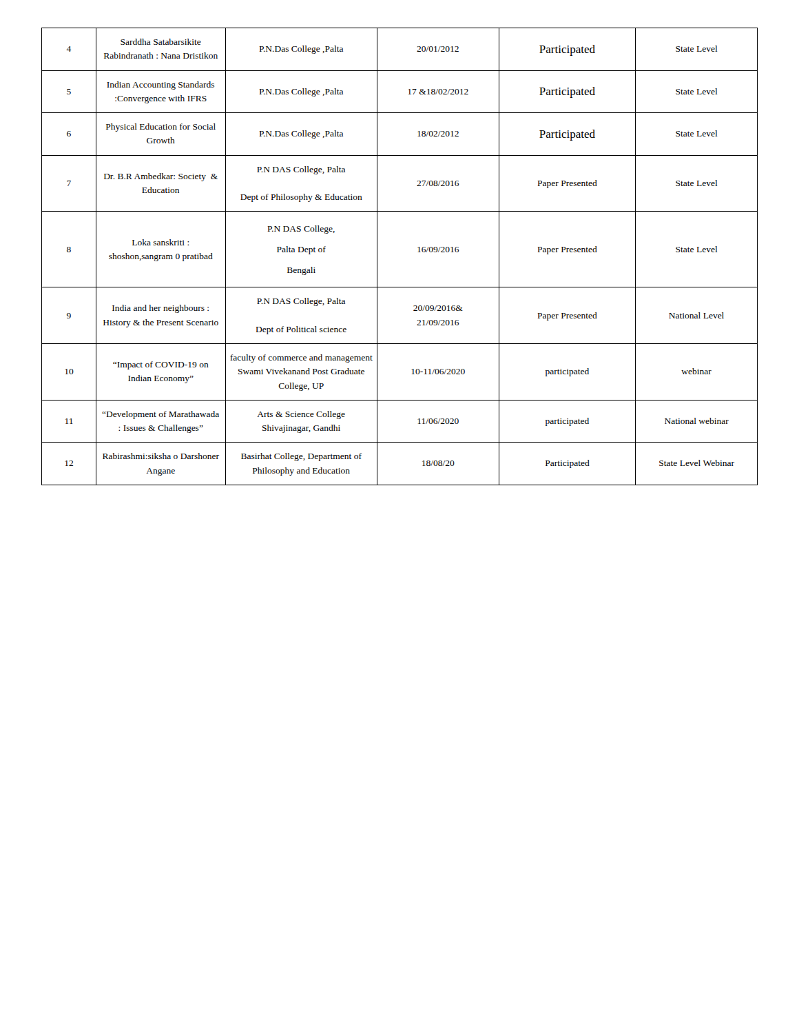| 4 | Sarddha Satabarsikite Rabindranath : Nana Dristikon | P.N.Das College ,Palta | 20/01/2012 | Participated | State Level |
| 5 | Indian Accounting Standards :Convergence with IFRS | P.N.Das College ,Palta | 17 &18/02/2012 | Participated | State Level |
| 6 | Physical Education for Social Growth | P.N.Das College ,Palta | 18/02/2012 | Participated | State Level |
| 7 | Dr. B.R Ambedkar: Society & Education | P.N DAS College, Palta Dept of Philosophy & Education | 27/08/2016 | Paper Presented | State Level |
| 8 | Loka sanskriti : shoshon,sangram 0 pratibad | P.N DAS College, Palta Dept of Bengali | 16/09/2016 | Paper Presented | State Level |
| 9 | India and her neighbours : History & the Present Scenario | P.N DAS College, Palta Dept of Political science | 20/09/2016& 21/09/2016 | Paper Presented | National Level |
| 10 | “Impact of COVID-19 on Indian Economy” | faculty of commerce and management Swami Vivekanand Post Graduate College, UP | 10-11/06/2020 | participated | webinar |
| 11 | “Development of Marathawada : Issues & Challenges” | Arts & Science College Shivajinagar, Gandhi | 11/06/2020 | participated | National webinar |
| 12 | Rabirashmi:siksha o Darshoner Angane | Basirhat College, Department of Philosophy and Education | 18/08/20 | Participated | State Level Webinar |